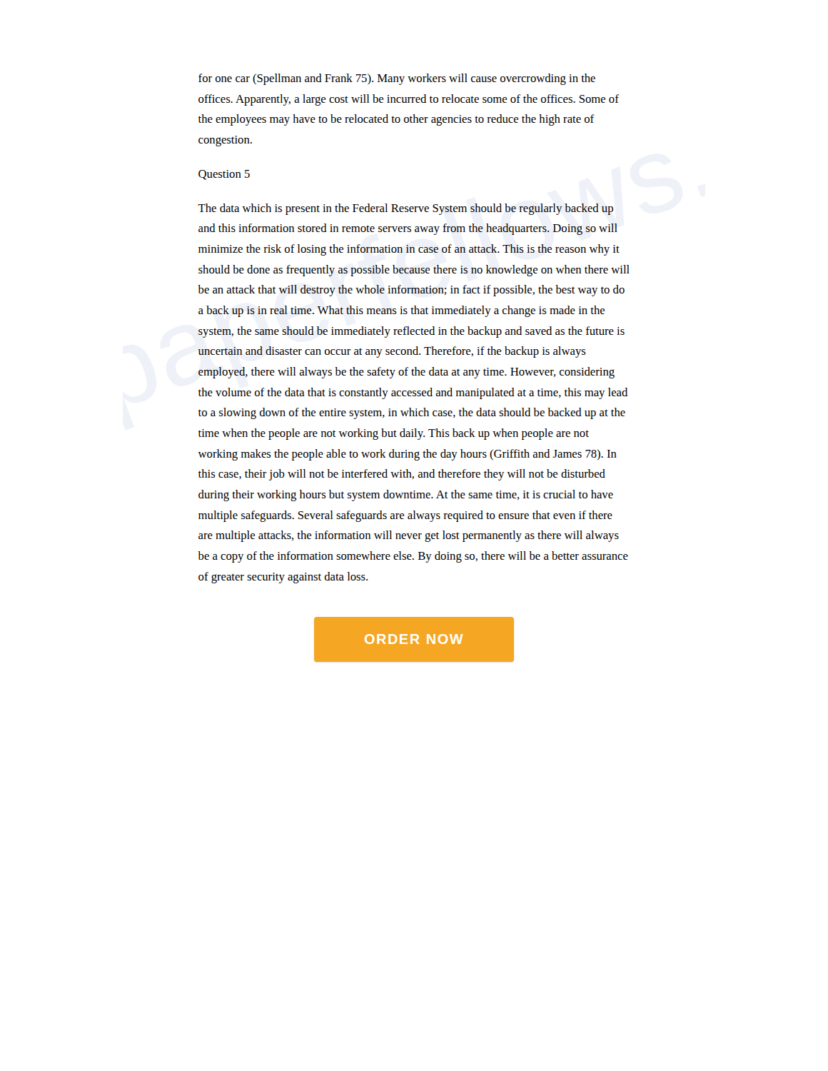paperfellows.com
for one car (Spellman and Frank 75). Many workers will cause overcrowding in the offices. Apparently, a large cost will be incurred to relocate some of the offices. Some of the employees may have to be relocated to other agencies to reduce the high rate of congestion.
Question 5
The data which is present in the Federal Reserve System should be regularly backed up and this information stored in remote servers away from the headquarters. Doing so will minimize the risk of losing the information in case of an attack. This is the reason why it should be done as frequently as possible because there is no knowledge on when there will be an attack that will destroy the whole information; in fact if possible, the best way to do a back up is in real time. What this means is that immediately a change is made in the system, the same should be immediately reflected in the backup and saved as the future is uncertain and disaster can occur at any second. Therefore, if the backup is always employed, there will always be the safety of the data at any time. However, considering the volume of the data that is constantly accessed and manipulated at a time, this may lead to a slowing down of the entire system, in which case, the data should be backed up at the time when the people are not working but daily. This back up when people are not working makes the people able to work during the day hours (Griffith and James 78). In this case, their job will not be interfered with, and therefore they will not be disturbed during their working hours but system downtime. At the same time, it is crucial to have multiple safeguards. Several safeguards are always required to ensure that even if there are multiple attacks, the information will never get lost permanently as there will always be a copy of the information somewhere else. By doing so, there will be a better assurance of greater security against data loss.
ORDER NOW